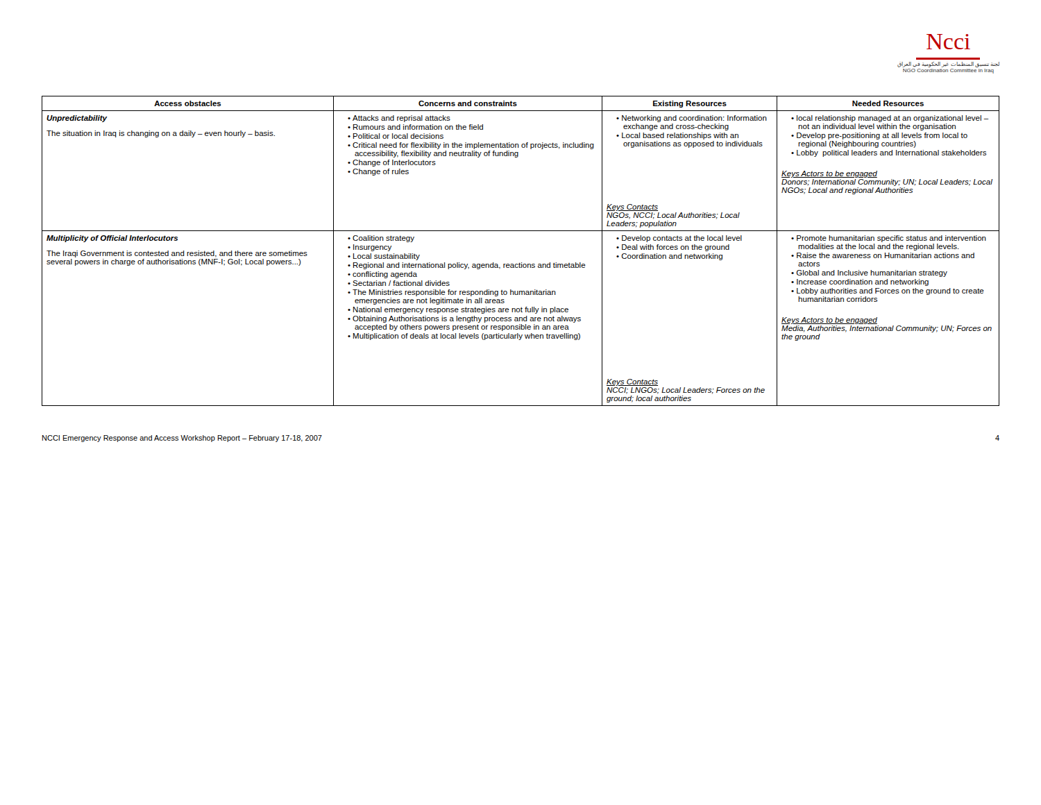Ncci
لجنة تنسيق المنظمات غير الحكومية في العراق
NGO Coordination Committee in Iraq
| Access obstacles | Concerns and constraints | Existing Resources | Needed Resources |
| --- | --- | --- | --- |
| Unpredictability The situation in Iraq is changing on a daily – even hourly – basis. | Attacks and reprisal attacks Rumours and information on the field Political or local decisions Critical need for flexibility in the implementation of projects, including accessibility, flexibility and neutrality of funding Change of Interlocutors Change of rules | Networking and coordination: Information exchange and cross-checking Local based relationships with an organisations as opposed to individuals Keys Contacts NGOs, NCCI; Local Authorities; Local Leaders; population | local relationship managed at an organizational level – not an individual level within the organisation Develop pre-positioning at all levels from local to regional (Neighbouring countries) Lobby political leaders and International stakeholders Keys Actors to be engaged Donors; International Community; UN; Local Leaders; Local NGOs; Local and regional Authorities |
| Multiplicity of Official Interlocutors The Iraqi Government is contested and resisted, and there are sometimes several powers in charge of authorisations (MNF-I; GoI; Local powers...) | Coalition strategy Insurgency Local sustainability Regional and international policy, agenda, reactions and timetable conflicting agenda Sectarian / factional divides The Ministries responsible for responding to humanitarian emergencies are not legitimate in all areas National emergency response strategies are not fully in place Obtaining Authorisations is a lengthy process and are not always accepted by others powers present or responsible in an area Multiplication of deals at local levels (particularly when travelling) | Develop contacts at the local level Deal with forces on the ground Coordination and networking Keys Contacts NCCI; LNGOs; Local Leaders; Forces on the ground; local authorities | Promote humanitarian specific status and intervention modalities at the local and the regional levels. Raise the awareness on Humanitarian actions and actors Global and Inclusive humanitarian strategy Increase coordination and networking Lobby authorities and Forces on the ground to create humanitarian corridors Keys Actors to be engaged Media, Authorities, International Community; UN; Forces on the ground |
NCCI Emergency Response and Access Workshop Report – February 17-18, 2007
4